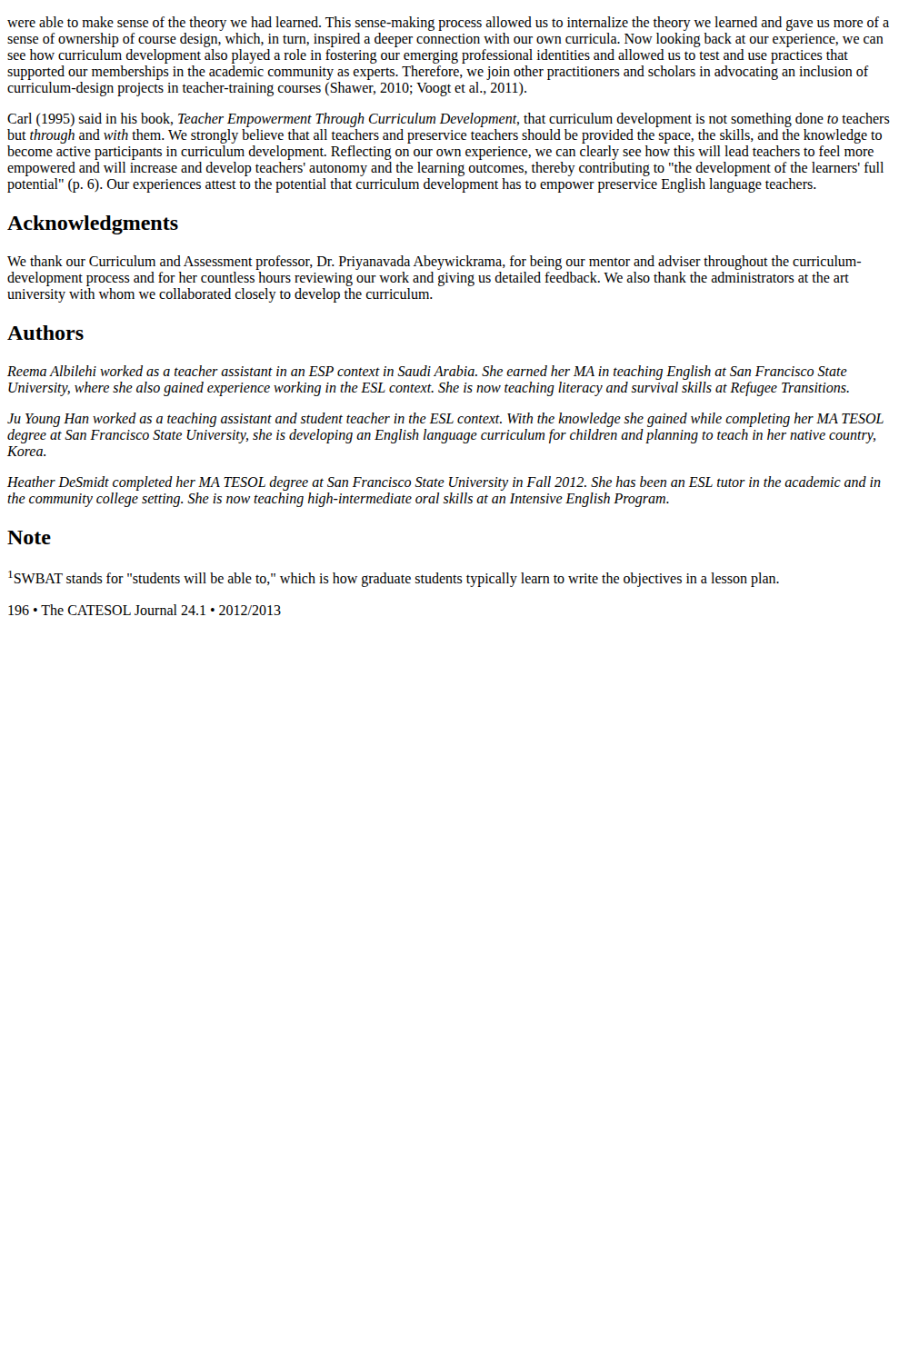were able to make sense of the theory we had learned. This sense-making process allowed us to internalize the theory we learned and gave us more of a sense of ownership of course design, which, in turn, inspired a deeper connection with our own curricula. Now looking back at our experience, we can see how curriculum development also played a role in fostering our emerging professional identities and allowed us to test and use practices that supported our memberships in the academic community as experts. Therefore, we join other practitioners and scholars in advocating an inclusion of curriculum-design projects in teacher-training courses (Shawer, 2010; Voogt et al., 2011).
Carl (1995) said in his book, Teacher Empowerment Through Curriculum Development, that curriculum development is not something done to teachers but through and with them. We strongly believe that all teachers and preservice teachers should be provided the space, the skills, and the knowledge to become active participants in curriculum development. Reflecting on our own experience, we can clearly see how this will lead teachers to feel more empowered and will increase and develop teachers' autonomy and the learning outcomes, thereby contributing to "the development of the learners' full potential" (p. 6). Our experiences attest to the potential that curriculum development has to empower preservice English language teachers.
Acknowledgments
We thank our Curriculum and Assessment professor, Dr. Priyanavada Abeywickrama, for being our mentor and adviser throughout the curriculum-development process and for her countless hours reviewing our work and giving us detailed feedback. We also thank the administrators at the art university with whom we collaborated closely to develop the curriculum.
Authors
Reema Albilehi worked as a teacher assistant in an ESP context in Saudi Arabia. She earned her MA in teaching English at San Francisco State University, where she also gained experience working in the ESL context. She is now teaching literacy and survival skills at Refugee Transitions.
Ju Young Han worked as a teaching assistant and student teacher in the ESL context. With the knowledge she gained while completing her MA TESOL degree at San Francisco State University, she is developing an English language curriculum for children and planning to teach in her native country, Korea.
Heather DeSmidt completed her MA TESOL degree at San Francisco State University in Fall 2012. She has been an ESL tutor in the academic and in the community college setting. She is now teaching high-intermediate oral skills at an Intensive English Program.
Note
1SWBAT stands for "students will be able to," which is how graduate students typically learn to write the objectives in a lesson plan.
196 • The CATESOL Journal 24.1 • 2012/2013